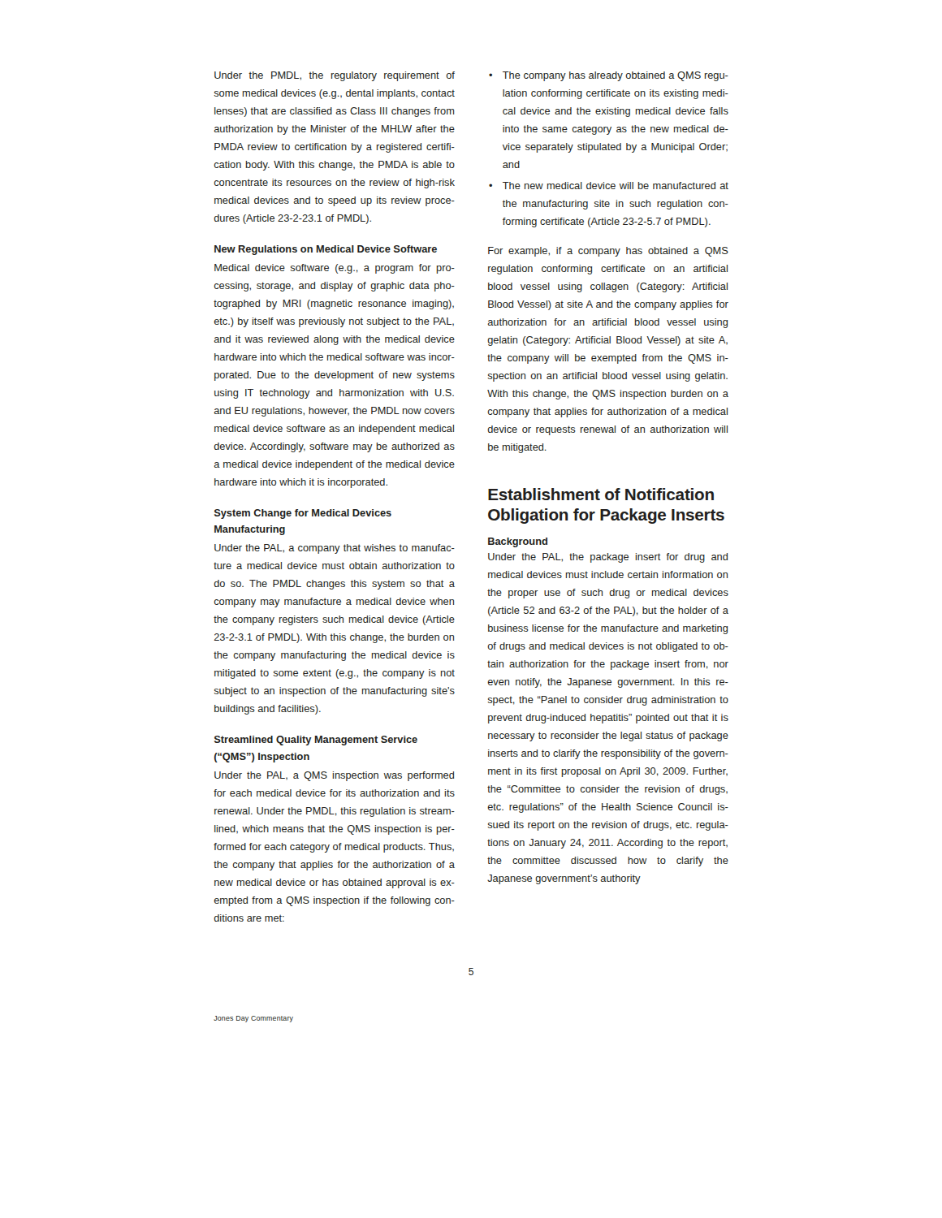Under the PMDL, the regulatory requirement of some medical devices (e.g., dental implants, contact lenses) that are classified as Class III changes from authorization by the Minister of the MHLW after the PMDA review to certification by a registered certification body. With this change, the PMDA is able to concentrate its resources on the review of high-risk medical devices and to speed up its review procedures (Article 23-2-23.1 of PMDL).
New Regulations on Medical Device Software
Medical device software (e.g., a program for processing, storage, and display of graphic data photographed by MRI (magnetic resonance imaging), etc.) by itself was previously not subject to the PAL, and it was reviewed along with the medical device hardware into which the medical software was incorporated. Due to the development of new systems using IT technology and harmonization with U.S. and EU regulations, however, the PMDL now covers medical device software as an independent medical device. Accordingly, software may be authorized as a medical device independent of the medical device hardware into which it is incorporated.
System Change for Medical Devices Manufacturing
Under the PAL, a company that wishes to manufacture a medical device must obtain authorization to do so. The PMDL changes this system so that a company may manufacture a medical device when the company registers such medical device (Article 23-2-3.1 of PMDL). With this change, the burden on the company manufacturing the medical device is mitigated to some extent (e.g., the company is not subject to an inspection of the manufacturing site's buildings and facilities).
Streamlined Quality Management Service (“QMS”) Inspection
Under the PAL, a QMS inspection was performed for each medical device for its authorization and its renewal. Under the PMDL, this regulation is streamlined, which means that the QMS inspection is performed for each category of medical products. Thus, the company that applies for the authorization of a new medical device or has obtained approval is exempted from a QMS inspection if the following conditions are met:
The company has already obtained a QMS regulation conforming certificate on its existing medical device and the existing medical device falls into the same category as the new medical device separately stipulated by a Municipal Order; and
The new medical device will be manufactured at the manufacturing site in such regulation conforming certificate (Article 23-2-5.7 of PMDL).
For example, if a company has obtained a QMS regulation conforming certificate on an artificial blood vessel using collagen (Category: Artificial Blood Vessel) at site A and the company applies for authorization for an artificial blood vessel using gelatin (Category: Artificial Blood Vessel) at site A, the company will be exempted from the QMS inspection on an artificial blood vessel using gelatin. With this change, the QMS inspection burden on a company that applies for authorization of a medical device or requests renewal of an authorization will be mitigated.
Establishment of Notification Obligation for Package Inserts
Background
Under the PAL, the package insert for drug and medical devices must include certain information on the proper use of such drug or medical devices (Article 52 and 63-2 of the PAL), but the holder of a business license for the manufacture and marketing of drugs and medical devices is not obligated to obtain authorization for the package insert from, nor even notify, the Japanese government. In this respect, the “Panel to consider drug administration to prevent drug-induced hepatitis” pointed out that it is necessary to reconsider the legal status of package inserts and to clarify the responsibility of the government in its first proposal on April 30, 2009. Further, the “Committee to consider the revision of drugs, etc. regulations” of the Health Science Council issued its report on the revision of drugs, etc. regulations on January 24, 2011. According to the report, the committee discussed how to clarify the Japanese government’s authority
5
Jones Day Commentary